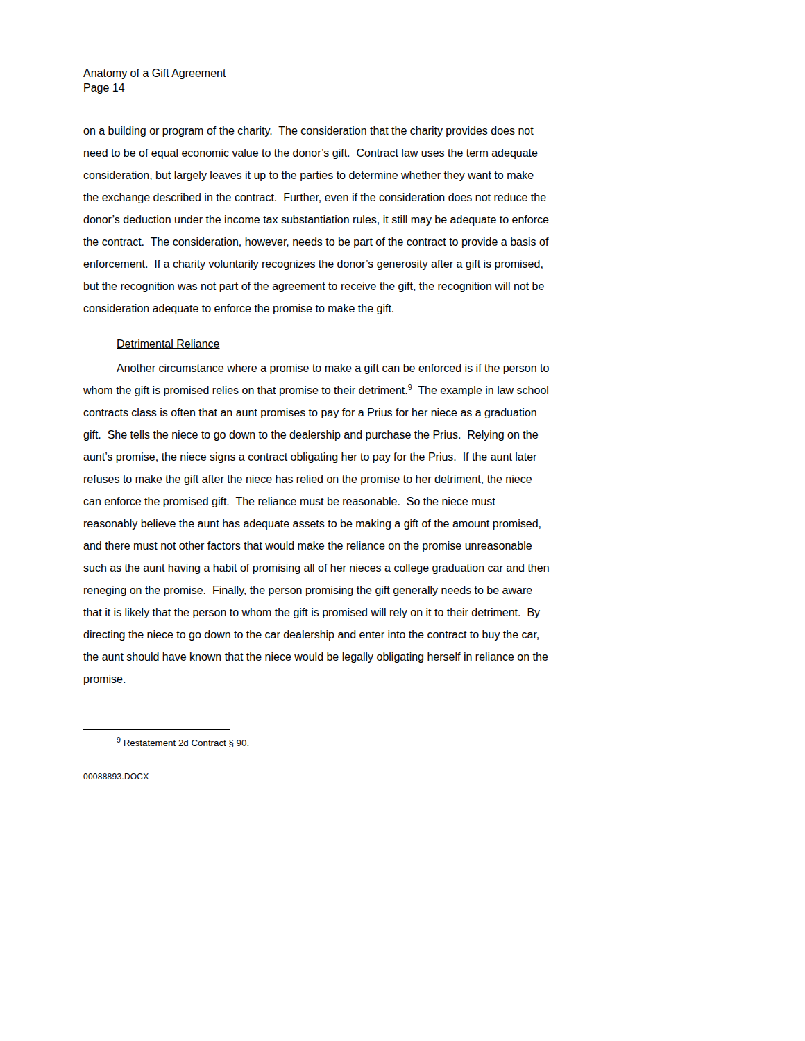Anatomy of a Gift Agreement Page 14
on a building or program of the charity. The consideration that the charity provides does not need to be of equal economic value to the donor’s gift. Contract law uses the term adequate consideration, but largely leaves it up to the parties to determine whether they want to make the exchange described in the contract. Further, even if the consideration does not reduce the donor’s deduction under the income tax substantiation rules, it still may be adequate to enforce the contract. The consideration, however, needs to be part of the contract to provide a basis of enforcement. If a charity voluntarily recognizes the donor’s generosity after a gift is promised, but the recognition was not part of the agreement to receive the gift, the recognition will not be consideration adequate to enforce the promise to make the gift.
Detrimental Reliance
Another circumstance where a promise to make a gift can be enforced is if the person to whom the gift is promised relies on that promise to their detriment.9 The example in law school contracts class is often that an aunt promises to pay for a Prius for her niece as a graduation gift. She tells the niece to go down to the dealership and purchase the Prius. Relying on the aunt’s promise, the niece signs a contract obligating her to pay for the Prius. If the aunt later refuses to make the gift after the niece has relied on the promise to her detriment, the niece can enforce the promised gift. The reliance must be reasonable. So the niece must reasonably believe the aunt has adequate assets to be making a gift of the amount promised, and there must not other factors that would make the reliance on the promise unreasonable such as the aunt having a habit of promising all of her nieces a college graduation car and then reneging on the promise. Finally, the person promising the gift generally needs to be aware that it is likely that the person to whom the gift is promised will rely on it to their detriment. By directing the niece to go down to the car dealership and enter into the contract to buy the car, the aunt should have known that the niece would be legally obligating herself in reliance on the promise.
9 Restatement 2d Contract § 90.
00088893.DOCX